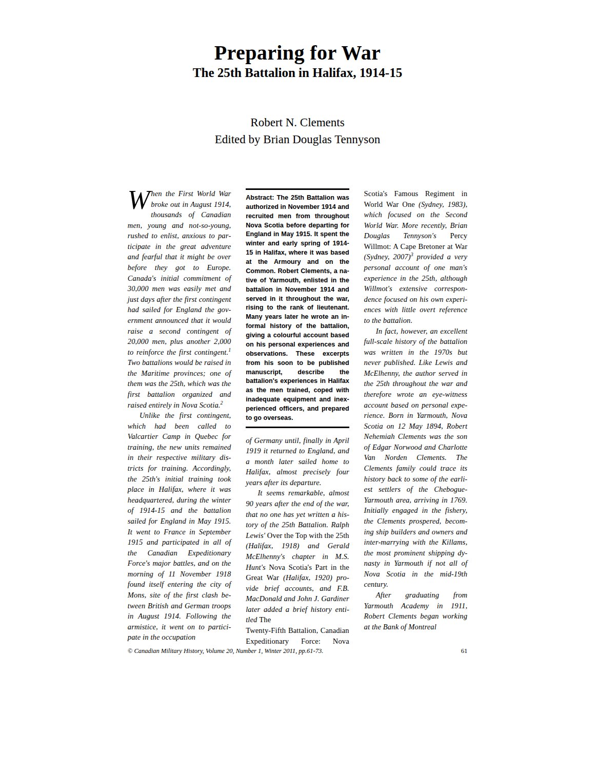Preparing for War
The 25th Battalion in Halifax, 1914-15
Robert N. Clements Edited by Brian Douglas Tennyson
When the First World War broke out in August 1914, thousands of Canadian men, young and not-so-young, rushed to enlist, anxious to participate in the great adventure and fearful that it might be over before they got to Europe. Canada's initial commitment of 30,000 men was easily met and just days after the first contingent had sailed for England the government announced that it would raise a second contingent of 20,000 men, plus another 2,000 to reinforce the first contingent.1 Two battalions would be raised in the Maritime provinces; one of them was the 25th, which was the first battalion organized and raised entirely in Nova Scotia.2
Unlike the first contingent, which had been called to Valcartier Camp in Quebec for training, the new units remained in their respective military districts for training. Accordingly, the 25th's initial training took place in Halifax, where it was headquartered, during the winter of 1914-15 and the battalion sailed for England in May 1915. It went to France in September 1915 and participated in all of the Canadian Expeditionary Force's major battles, and on the morning of 11 November 1918 found itself entering the city of Mons, site of the first clash between British and German troops in August 1914. Following the armistice, it went on to participate in the occupation
Abstract: The 25th Battalion was authorized in November 1914 and recruited men from throughout Nova Scotia before departing for England in May 1915. It spent the winter and early spring of 1914-15 in Halifax, where it was based at the Armoury and on the Common. Robert Clements, a native of Yarmouth, enlisted in the battalion in November 1914 and served in it throughout the war, rising to the rank of lieutenant. Many years later he wrote an informal history of the battalion, giving a colourful account based on his personal experiences and observations. These excerpts from his soon to be published manuscript, describe the battalion's experiences in Halifax as the men trained, coped with inadequate equipment and inexperienced officers, and prepared to go overseas.
of Germany until, finally in April 1919 it returned to England, and a month later sailed home to Halifax, almost precisely four years after its departure.
It seems remarkable, almost 90 years after the end of the war, that no one has yet written a history of the 25th Battalion. Ralph Lewis' Over the Top with the 25th (Halifax, 1918) and Gerald McElhenny's chapter in M.S. Hunt's Nova Scotia's Part in the Great War (Halifax, 1920) provide brief accounts, and F.B. MacDonald and John J. Gardiner later added a brief history entitled The
Twenty-Fifth Battalion, Canadian Expeditionary Force: Nova Scotia's Famous Regiment in World War One (Sydney, 1983), which focused on the Second World War. More recently, Brian Douglas Tennyson's Percy Willmot: A Cape Bretoner at War (Sydney, 2007)3 provided a very personal account of one man's experience in the 25th, although Willmot's extensive correspondence focused on his own experiences with little overt reference to the battalion.
In fact, however, an excellent full-scale history of the battalion was written in the 1970s but never published. Like Lewis and McElhenny, the author served in the 25th throughout the war and therefore wrote an eye-witness account based on personal experience. Born in Yarmouth, Nova Scotia on 12 May 1894, Robert Nehemiah Clements was the son of Edgar Norwood and Charlotte Van Norden Clements. The Clements family could trace its history back to some of the earliest settlers of the Chebogue-Yarmouth area, arriving in 1769. Initially engaged in the fishery, the Clements prospered, becoming ship builders and owners and inter-marrying with the Killams, the most prominent shipping dynasty in Yarmouth if not all of Nova Scotia in the mid-19th century.
After graduating from Yarmouth Academy in 1911, Robert Clements began working at the Bank of Montreal
© Canadian Military History, Volume 20, Number 1, Winter 2011, pp.61-73. 61